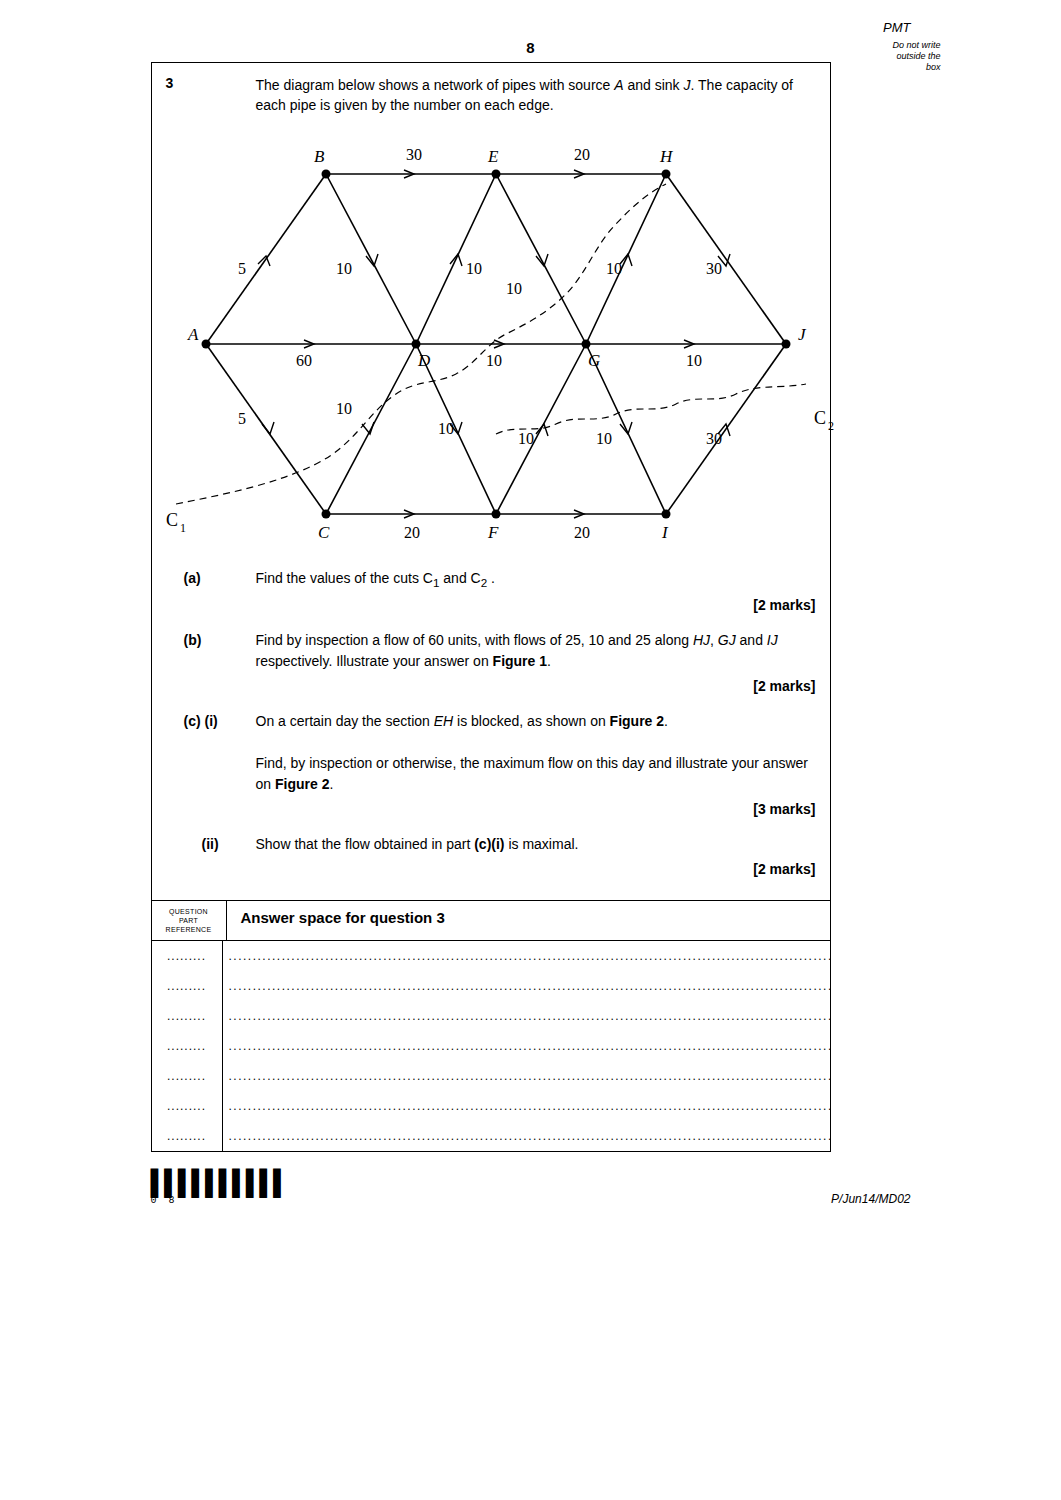PMT
8
Do not write
outside the
box
3
The diagram below shows a network of pipes with source A and sink J. The capacity of each pipe is given by the number on each edge.
Coordinates: A (40,210) B (160,40) E (330,40) H (500,40) D (250,210) G (420,210) J (620,210) C (160,380) F (330,380) I (500,380) A B E H D G J C F I 30 20 5 10 10 10 10 30 60 10 10 5 10 10 10 10 30 20 20 C 1 C 2
(a)
Find the values of the cuts C1 and C2 .
[2 marks]
(b)
Find by inspection a flow of 60 units, with flows of 25, 10 and 25 along HJ, GJ and IJ respectively. Illustrate your answer on Figure 1.
[2 marks]
(c) (i)
On a certain day the section EH is blocked, as shown on Figure 2.
Find, by inspection or otherwise, the maximum flow on this day and illustrate your answer on Figure 2.
[3 marks]
(ii)
Show that the flow obtained in part (c)(i) is maximal.
[2 marks]
QUESTION
PART
REFERENCE
Answer space for question 3
.........
.....................................................................................................................................................
.........
.....................................................................................................................................................
.........
.....................................................................................................................................................
.........
.....................................................................................................................................................
.........
.....................................................................................................................................................
.........
.....................................................................................................................................................
.........
.....................................................................................................................................................
▌▌▌▌▌▌▌▌▌▌
0 8
P/Jun14/MD02